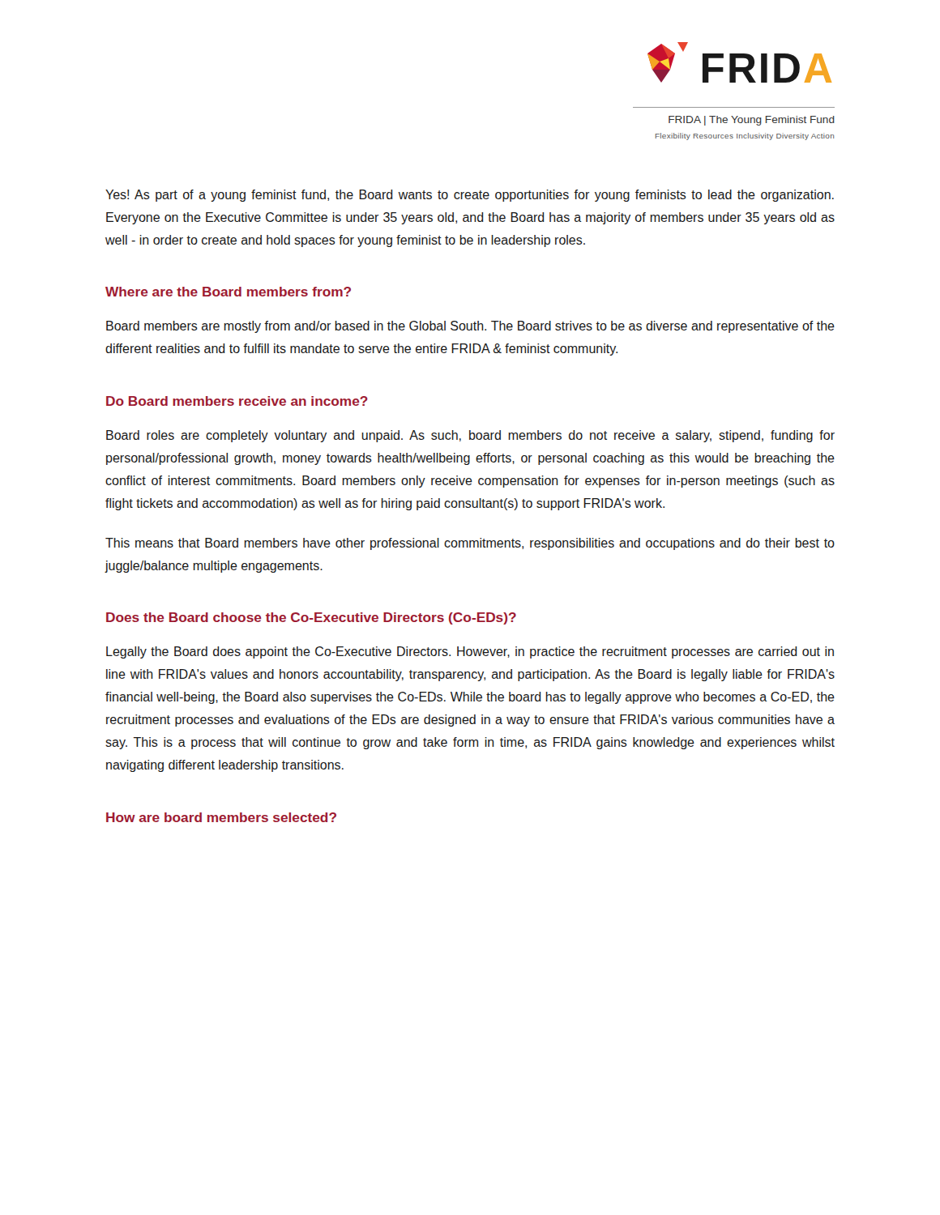FRIDA
FRIDA | The Young Feminist Fund
Flexibility Resources Inclusivity Diversity Action
Yes! As part of a young feminist fund, the Board wants to create opportunities for young feminists to lead the organization. Everyone on the Executive Committee is under 35 years old, and the Board has a majority of members under 35 years old as well - in order to create and hold spaces for young feminist to be in leadership roles.
Where are the Board members from?
Board members are mostly from and/or based in the Global South. The Board strives to be as diverse and representative of the different realities and to fulfill its mandate to serve the entire FRIDA & feminist community.
Do Board members receive an income?
Board roles are completely voluntary and unpaid. As such, board members do not receive a salary, stipend, funding for personal/professional growth, money towards health/wellbeing efforts, or personal coaching as this would be breaching the conflict of interest commitments. Board members only receive compensation for expenses for in-person meetings (such as flight tickets and accommodation) as well as for hiring paid consultant(s) to support FRIDA's work.
This means that Board members have other professional commitments, responsibilities and occupations and do their best to juggle/balance multiple engagements.
Does the Board choose the Co-Executive Directors (Co-EDs)?
Legally the Board does appoint the Co-Executive Directors. However, in practice the recruitment processes are carried out in line with FRIDA's values and honors accountability, transparency, and participation. As the Board is legally liable for FRIDA's financial well-being, the Board also supervises the Co-EDs. While the board has to legally approve who becomes a Co-ED, the recruitment processes and evaluations of the EDs are designed in a way to ensure that FRIDA's various communities have a say. This is a process that will continue to grow and take form in time, as FRIDA gains knowledge and experiences whilst navigating different leadership transitions.
How are board members selected?